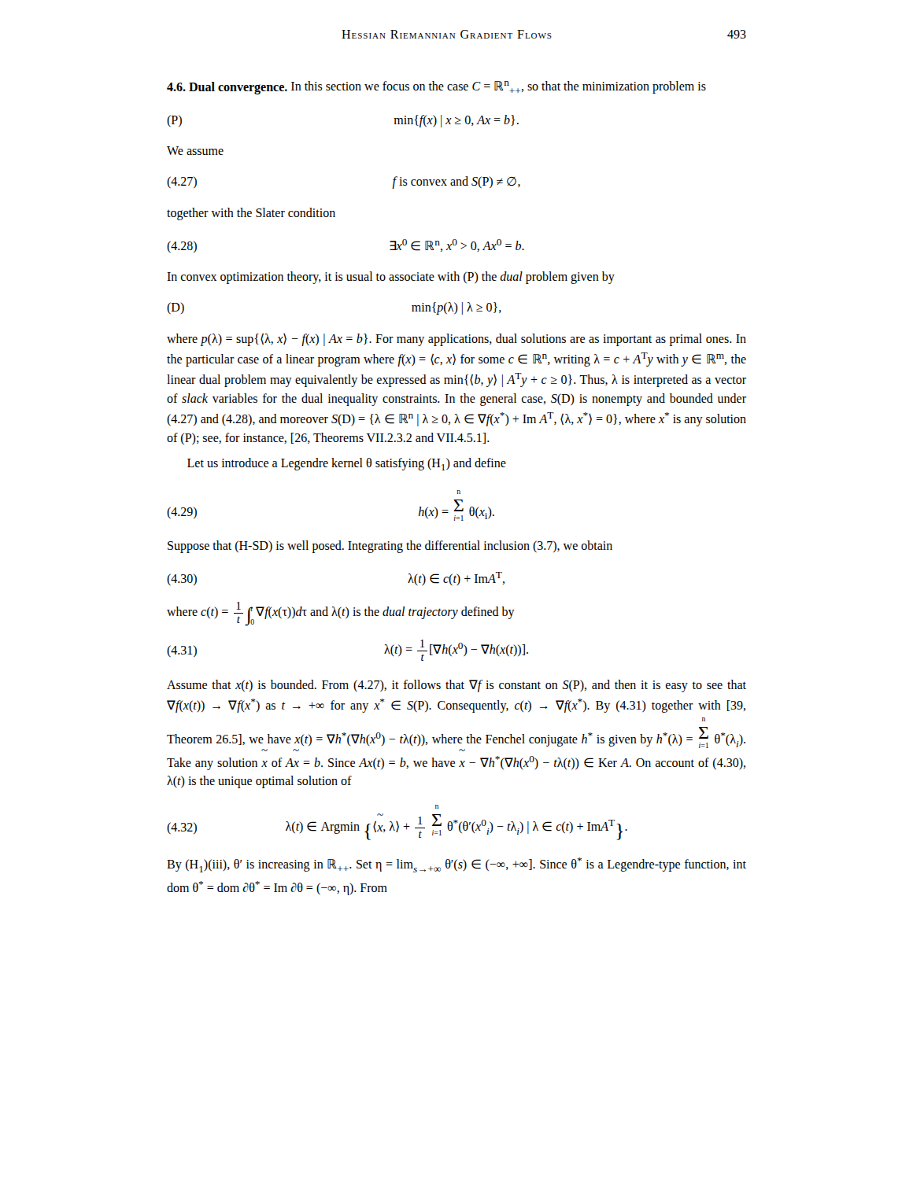Hessian Riemannian Gradient Flows 493
4.6. Dual convergence.
In this section we focus on the case C = ℝn++, so that the minimization problem is
(P) min{f(x) | x ≥ 0, Ax = b}.
We assume
(4.27) f is convex and S(P) ≠ ∅,
together with the Slater condition
(4.28) ∃x0 ∈ ℝn, x0 > 0, Ax0 = b.
In convex optimization theory, it is usual to associate with (P) the dual problem given by
(D) min{p(λ) | λ ≥ 0},
where p(λ) = sup{⟨λ, x⟩ − f(x) | Ax = b}. For many applications, dual solutions are as important as primal ones. In the particular case of a linear program where f(x) = ⟨c, x⟩ for some c ∈ ℝn, writing λ = c + ATy with y ∈ ℝm, the linear dual problem may equivalently be expressed as min{⟨b, y⟩ | ATy + c ≥ 0}. Thus, λ is interpreted as a vector of slack variables for the dual inequality constraints. In the general case, S(D) is nonempty and bounded under (4.27) and (4.28), and moreover S(D) = {λ ∈ ℝn | λ ≥ 0, λ ∈ ∇f(x*) + Im AT, ⟨λ, x*⟩ = 0}, where x* is any solution of (P); see, for instance, [26, Theorems VII.2.3.2 and VII.4.5.1].
Let us introduce a Legendre kernel θ satisfying (H1) and define
(4.29) h(x) = nΣi=1 θ(xi).
Suppose that (H-SD) is well posed. Integrating the differential inclusion (3.7), we obtain
(4.30) λ(t) ∈ c(t) + ImAT,
where c(t) = 1 t∫0 t ∇f(x(τ))dτ and λ(t) is the dual trajectory defined by
(4.31) λ(t) = 1 t[∇h(x0) − ∇h(x(t))].
Assume that x(t) is bounded. From (4.27), it follows that ∇f is constant on S(P), and then it is easy to see that ∇f(x(t)) → ∇f(x*) as t → +∞ for any x* ∈ S(P). Consequently, c(t) → ∇f(x*). By (4.31) together with [39, Theorem 26.5], we have x(t) = ∇h*(∇h(x0) − tλ(t)), where the Fenchel conjugate h* is given by h*(λ) = nΣi=1 θ*(λi). Take any solution x of Ax = b. Since Ax(t) = b, we have x − ∇h*(∇h(x0) − tλ(t)) ∈ Ker A. On account of (4.30), λ(t) is the unique optimal solution of
(4.32) λ(t) ∈ Argmin {⟨x, λ⟩ + 1 t nΣi=1 θ*(θ′(x0i) − tλi) | λ ∈ c(t) + ImAT}.
By (H1)(iii), θ′ is increasing in ℝ++. Set η = lims→+∞ θ′(s) ∈ (−∞, +∞]. Since θ* is a Legendre-type function, int dom θ* = dom ∂θ* = Im ∂θ = (−∞, η). From